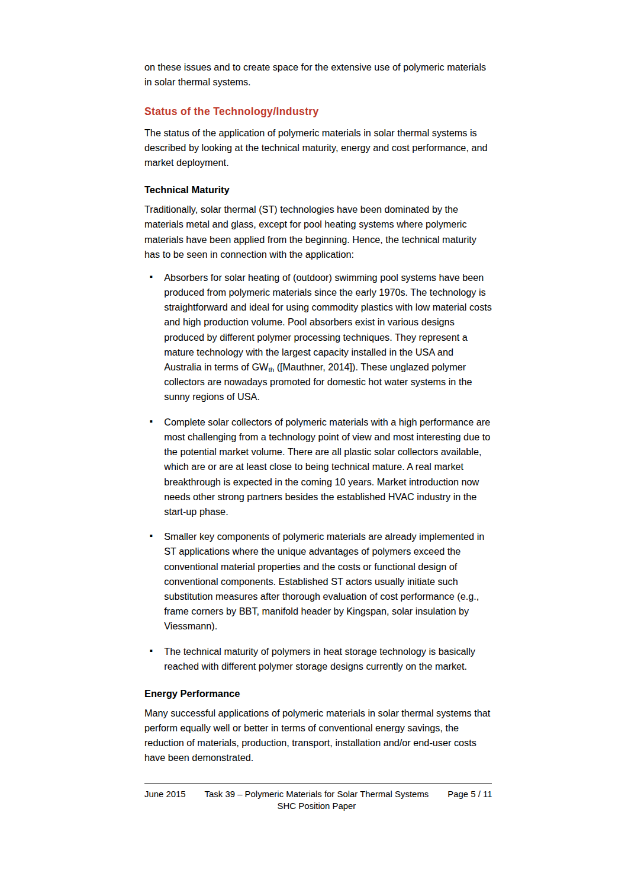on these issues and to create space for the extensive use of polymeric materials in solar thermal systems.
Status of the Technology/Industry
The status of the application of polymeric materials in solar thermal systems is described by looking at the technical maturity, energy and cost performance, and market deployment.
Technical Maturity
Traditionally, solar thermal (ST) technologies have been dominated by the materials metal and glass, except for pool heating systems where polymeric materials have been applied from the beginning. Hence, the technical maturity has to be seen in connection with the application:
Absorbers for solar heating of (outdoor) swimming pool systems have been produced from polymeric materials since the early 1970s. The technology is straightforward and ideal for using commodity plastics with low material costs and high production volume. Pool absorbers exist in various designs produced by different polymer processing techniques. They represent a mature technology with the largest capacity installed in the USA and Australia in terms of GWth ([Mauthner, 2014]). These unglazed polymer collectors are nowadays promoted for domestic hot water systems in the sunny regions of USA.
Complete solar collectors of polymeric materials with a high performance are most challenging from a technology point of view and most interesting due to the potential market volume. There are all plastic solar collectors available, which are or are at least close to being technical mature. A real market breakthrough is expected in the coming 10 years. Market introduction now needs other strong partners besides the established HVAC industry in the start-up phase.
Smaller key components of polymeric materials are already implemented in ST applications where the unique advantages of polymers exceed the conventional material properties and the costs or functional design of conventional components. Established ST actors usually initiate such substitution measures after thorough evaluation of cost performance (e.g., frame corners by BBT, manifold header by Kingspan, solar insulation by Viessmann).
The technical maturity of polymers in heat storage technology is basically reached with different polymer storage designs currently on the market.
Energy Performance
Many successful applications of polymeric materials in solar thermal systems that perform equally well or better in terms of conventional energy savings, the reduction of materials, production, transport, installation and/or end-user costs have been demonstrated.
June 2015
Task 39 – Polymeric Materials for Solar Thermal Systems
SHC Position Paper
Page 5 / 11